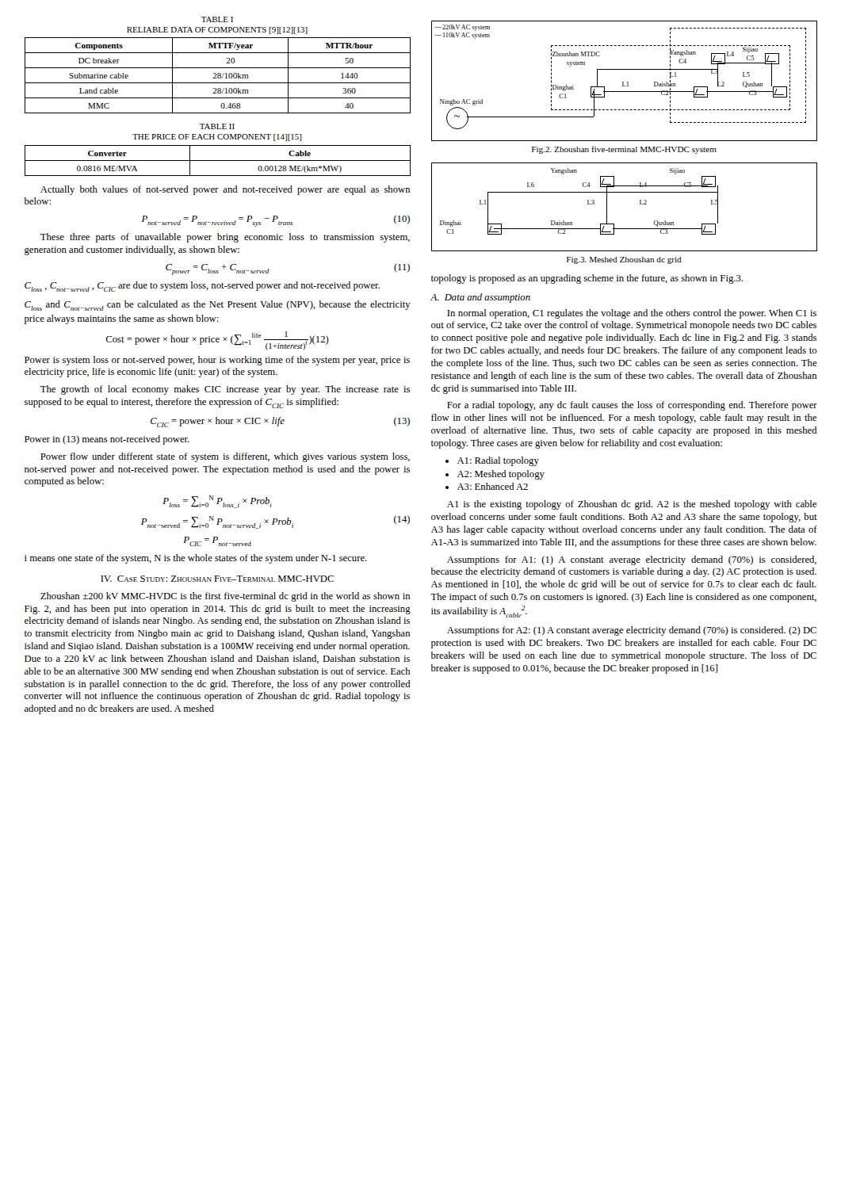Table I
Reliable data of components [9][12][13]
| Components | MTTF/year | MTTR/hour |
| --- | --- | --- |
| DC breaker | 20 | 50 |
| Submarine cable | 28/100km | 1440 |
| Land cable | 28/100km | 360 |
| MMC | 0.468 | 40 |
Table II
The price of each component [14][15]
| Converter | Cable |
| --- | --- |
| 0.0816 M£/MVA | 0.00128 M£/(km*MW) |
Actually both values of not-served power and not-received power are equal as shown below:
Pnot−served = Pnot−received = Psys − Ptrans (10)
These three parts of unavailable power bring economic loss to transmission system, generation and customer individually, as shown blew:
Cpower = Closs + Cnot−served (11)
Closs , Cnot−served , CCIC are due to system loss, not-served power and not-received power.
Closs and Cnot−served can be calculated as the Net Present Value (NPV), because the electricity price always maintains the same as shown blow:
Cost = power × hour × price × (∑t=1life 1(1+interest)t)(12)
Power is system loss or not-served power, hour is working time of the system per year, price is electricity price, life is economic life (unit: year) of the system.
The growth of local economy makes CIC increase year by year. The increase rate is supposed to be equal to interest, therefore the expression of CCIC is simplified:
CCIC = power × hour × CIC × life (13)
Power in (13) means not-received power.
Power flow under different state of system is different, which gives various system loss, not-served power and not-received power. The expectation method is used and the power is computed as below:
Ploss = ∑i=0N Ploss_i × Probi
Pnot−served = ∑i=0N Pnot−served_i × Probi (14)
PCIC = Pnot−served
i means one state of the system, N is the whole states of the system under N-1 secure.
IV. Case Study: Zhoushan Five–Terminal MMC-HVDC
Zhoushan ±200 kV MMC-HVDC is the first five-terminal dc grid in the world as shown in Fig. 2, and has been put into operation in 2014. This dc grid is built to meet the increasing electricity demand of islands near Ningbo. As sending end, the substation on Zhoushan island is to transmit electricity from Ningbo main ac grid to Daishang island, Qushan island, Yangshan island and Siqiao island. Daishan substation is a 100MW receiving end under normal operation. Due to a 220 kV ac link between Zhoushan island and Daishan island, Daishan substation is able to be an alternative 300 MW sending end when Zhoushan substation is out of service. Each substation is in parallel connection to the dc grid. Therefore, the loss of any power controlled converter will not influence the continuous operation of Zhoushan dc grid. Radial topology is adopted and no dc breakers are used. A meshed
- - - 220kV AC system
- - - 110kV AC system
Zhoushan MTDC
system
Yangshan
C4
L4
Sijiao
C5
L1
L3
L5
Dinghai
C1
L1
Daishan
C2
L2
Qushan
C3
Ningbo AC grid
Fig.2. Zhoushan five-terminal MMC-HVDC system
Yangshan
Sijiao
L6
C4
L4
C5
L1
L3
L2
L5
Dinghai
C1
Daishan
C2
Qushan
C3
Fig.3. Meshed Zhoushan dc grid
topology is proposed as an upgrading scheme in the future, as shown in Fig.3.
A. Data and assumption
In normal operation, C1 regulates the voltage and the others control the power. When C1 is out of service, C2 take over the control of voltage. Symmetrical monopole needs two DC cables to connect positive pole and negative pole individually. Each dc line in Fig.2 and Fig. 3 stands for two DC cables actually, and needs four DC breakers. The failure of any component leads to the complete loss of the line. Thus, such two DC cables can be seen as series connection. The resistance and length of each line is the sum of these two cables. The overall data of Zhoushan dc grid is summarised into Table III.
For a radial topology, any dc fault causes the loss of corresponding end. Therefore power flow in other lines will not be influenced. For a mesh topology, cable fault may result in the overload of alternative line. Thus, two sets of cable capacity are proposed in this meshed topology. Three cases are given below for reliability and cost evaluation:
A1: Radial topology
A2: Meshed topology
A3: Enhanced A2
A1 is the existing topology of Zhoushan dc grid. A2 is the meshed topology with cable overload concerns under some fault conditions. Both A2 and A3 share the same topology, but A3 has lager cable capacity without overload concerns under any fault condition. The data of A1-A3 is summarized into Table III, and the assumptions for these three cases are shown below.
Assumptions for A1: (1) A constant average electricity demand (70%) is considered, because the electricity demand of customers is variable during a day. (2) AC protection is used. As mentioned in [10], the whole dc grid will be out of service for 0.7s to clear each dc fault. The impact of such 0.7s on customers is ignored. (3) Each line is considered as one component, its availability is Acable2.
Assumptions for A2: (1) A constant average electricity demand (70%) is considered. (2) DC protection is used with DC breakers. Two DC breakers are installed for each cable. Four DC breakers will be used on each line due to symmetrical monopole structure. The loss of DC breaker is supposed to 0.01%, because the DC breaker proposed in [16]